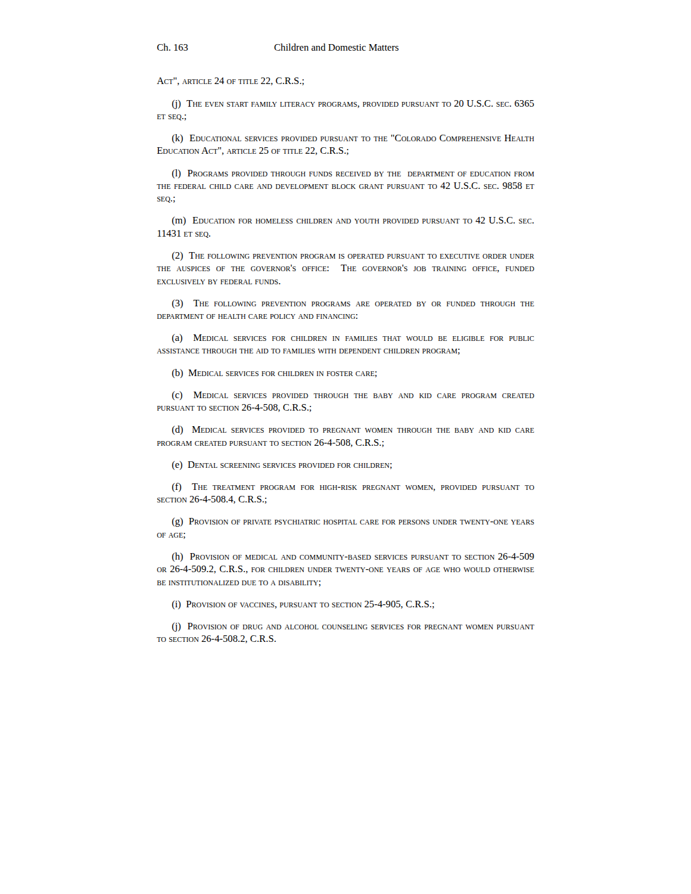Ch. 163
Children and Domestic Matters
Act", article 24 of title 22, C.R.S.;
(j) The even start family literacy programs, provided pursuant to 20 U.S.C. sec. 6365 et seq.;
(k) Educational services provided pursuant to the "Colorado Comprehensive Health Education Act", article 25 of title 22, C.R.S.;
(l) Programs provided through funds received by the department of education from the federal child care and development block grant pursuant to 42 U.S.C. sec. 9858 et seq.;
(m) Education for homeless children and youth provided pursuant to 42 U.S.C. sec. 11431 et seq.
(2) The following prevention program is operated pursuant to executive order under the auspices of the governor's office: The governor's job training office, funded exclusively by federal funds.
(3) The following prevention programs are operated by or funded through the department of health care policy and financing:
(a) Medical services for children in families that would be eligible for public assistance through the aid to families with dependent children program;
(b) Medical services for children in foster care;
(c) Medical services provided through the baby and kid care program created pursuant to section 26-4-508, C.R.S.;
(d) Medical services provided to pregnant women through the baby and kid care program created pursuant to section 26-4-508, C.R.S.;
(e) Dental screening services provided for children;
(f) The treatment program for high-risk pregnant women, provided pursuant to section 26-4-508.4, C.R.S.;
(g) Provision of private psychiatric hospital care for persons under twenty-one years of age;
(h) Provision of medical and community-based services pursuant to section 26-4-509 or 26-4-509.2, C.R.S., for children under twenty-one years of age who would otherwise be institutionalized due to a disability;
(i) Provision of vaccines, pursuant to section 25-4-905, C.R.S.;
(j) Provision of drug and alcohol counseling services for pregnant women pursuant to section 26-4-508.2, C.R.S.